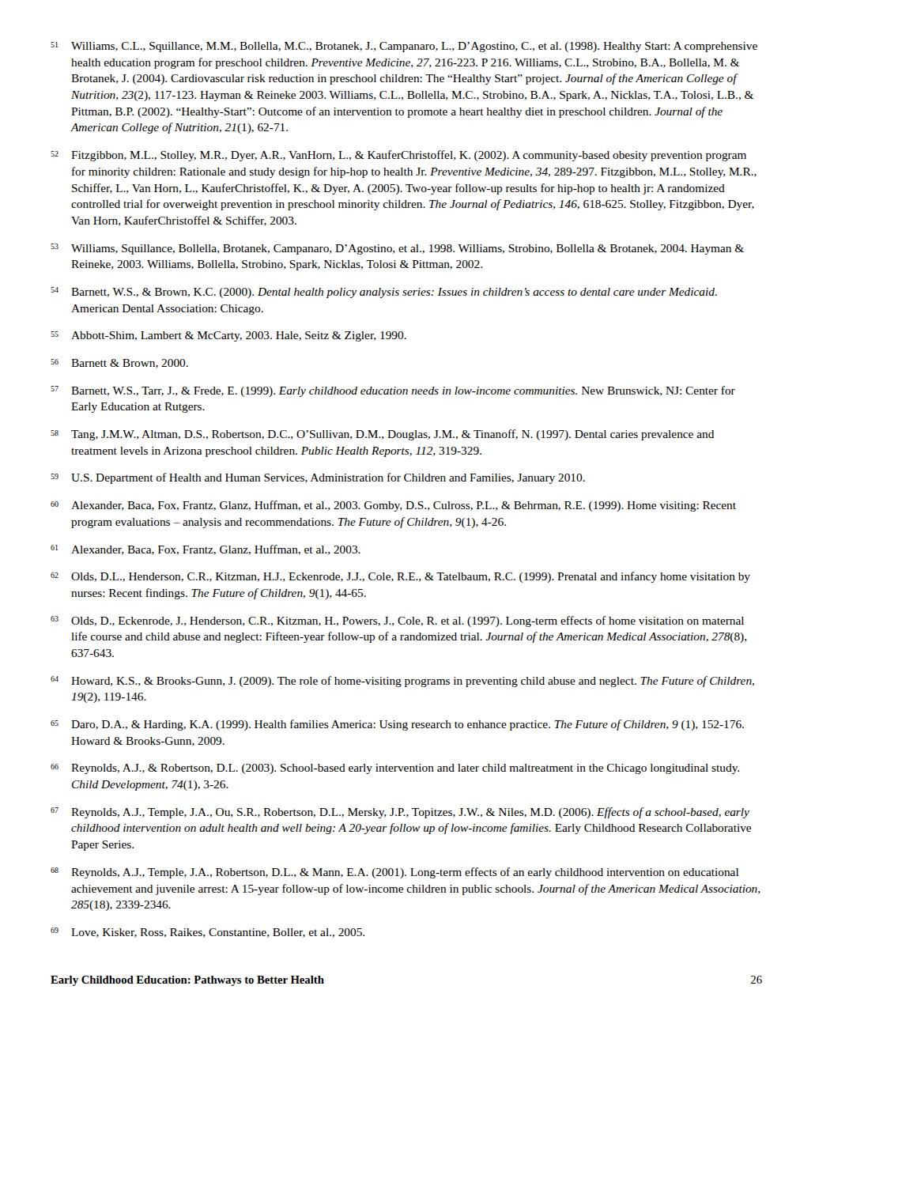51 Williams, C.L., Squillance, M.M., Bollella, M.C., Brotanek, J., Campanaro, L., D’Agostino, C., et al. (1998). Healthy Start: A comprehensive health education program for preschool children. Preventive Medicine, 27, 216-223. P 216. Williams, C.L., Strobino, B.A., Bollella, M. & Brotanek, J. (2004). Cardiovascular risk reduction in preschool children: The “Healthy Start” project. Journal of the American College of Nutrition, 23(2), 117-123. Hayman & Reineke 2003. Williams, C.L., Bollella, M.C., Strobino, B.A., Spark, A., Nicklas, T.A., Tolosi, L.B., & Pittman, B.P. (2002). “Healthy-Start”: Outcome of an intervention to promote a heart healthy diet in preschool children. Journal of the American College of Nutrition, 21(1), 62-71.
52 Fitzgibbon, M.L., Stolley, M.R., Dyer, A.R., VanHorn, L., & KauferChristoffel, K. (2002). A community-based obesity prevention program for minority children: Rationale and study design for hip-hop to health Jr. Preventive Medicine, 34, 289-297. Fitzgibbon, M.L., Stolley, M.R., Schiffer, L., Van Horn, L., KauferChristoffel, K., & Dyer, A. (2005). Two-year follow-up results for hip-hop to health jr: A randomized controlled trial for overweight prevention in preschool minority children. The Journal of Pediatrics, 146, 618-625. Stolley, Fitzgibbon, Dyer, Van Horn, KauferChristoffel & Schiffer, 2003.
53 Williams, Squillance, Bollella, Brotanek, Campanaro, D’Agostino, et al., 1998. Williams, Strobino, Bollella & Brotanek, 2004. Hayman & Reineke, 2003. Williams, Bollella, Strobino, Spark, Nicklas, Tolosi & Pittman, 2002.
54 Barnett, W.S., & Brown, K.C. (2000). Dental health policy analysis series: Issues in children’s access to dental care under Medicaid. American Dental Association: Chicago.
55 Abbott-Shim, Lambert & McCarty, 2003. Hale, Seitz & Zigler, 1990.
56 Barnett & Brown, 2000.
57 Barnett, W.S., Tarr, J., & Frede, E. (1999). Early childhood education needs in low-income communities. New Brunswick, NJ: Center for Early Education at Rutgers.
58 Tang, J.M.W., Altman, D.S., Robertson, D.C., O’Sullivan, D.M., Douglas, J.M., & Tinanoff, N. (1997). Dental caries prevalence and treatment levels in Arizona preschool children. Public Health Reports, 112, 319-329.
59 U.S. Department of Health and Human Services, Administration for Children and Families, January 2010.
60 Alexander, Baca, Fox, Frantz, Glanz, Huffman, et al., 2003. Gomby, D.S., Culross, P.L., & Behrman, R.E. (1999). Home visiting: Recent program evaluations – analysis and recommendations. The Future of Children, 9(1), 4-26.
61 Alexander, Baca, Fox, Frantz, Glanz, Huffman, et al., 2003.
62 Olds, D.L., Henderson, C.R., Kitzman, H.J., Eckenrode, J.J., Cole, R.E., & Tatelbaum, R.C. (1999). Prenatal and infancy home visitation by nurses: Recent findings. The Future of Children, 9(1), 44-65.
63 Olds, D., Eckenrode, J., Henderson, C.R., Kitzman, H., Powers, J., Cole, R. et al. (1997). Long-term effects of home visitation on maternal life course and child abuse and neglect: Fifteen-year follow-up of a randomized trial. Journal of the American Medical Association, 278(8), 637-643.
64 Howard, K.S., & Brooks-Gunn, J. (2009). The role of home-visiting programs in preventing child abuse and neglect. The Future of Children, 19(2), 119-146.
65 Daro, D.A., & Harding, K.A. (1999). Health families America: Using research to enhance practice. The Future of Children, 9 (1), 152-176. Howard & Brooks-Gunn, 2009.
66 Reynolds, A.J., & Robertson, D.L. (2003). School-based early intervention and later child maltreatment in the Chicago longitudinal study. Child Development, 74(1), 3-26.
67 Reynolds, A.J., Temple, J.A., Ou, S.R., Robertson, D.L., Mersky, J.P., Topitzes, J.W., & Niles, M.D. (2006). Effects of a school-based, early childhood intervention on adult health and well being: A 20-year follow up of low-income families. Early Childhood Research Collaborative Paper Series.
68 Reynolds, A.J., Temple, J.A., Robertson, D.L., & Mann, E.A. (2001). Long-term effects of an early childhood intervention on educational achievement and juvenile arrest: A 15-year follow-up of low-income children in public schools. Journal of the American Medical Association, 285(18), 2339-2346.
69 Love, Kisker, Ross, Raikes, Constantine, Boller, et al., 2005.
Early Childhood Education: Pathways to Better Health 26